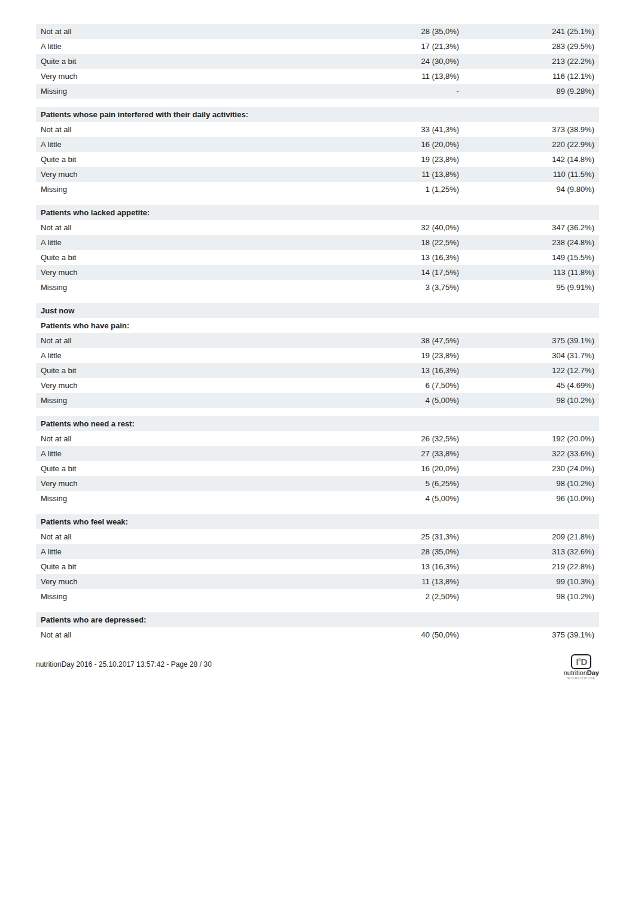| Not at all | 28 (35,0%) | 241 (25.1%) |
| A little | 17 (21,3%) | 283 (29.5%) |
| Quite a bit | 24 (30,0%) | 213 (22.2%) |
| Very much | 11 (13,8%) | 116 (12.1%) |
| Missing | - | 89 (9.28%) |
| Patients whose pain interfered with their daily activities: | | |
| Not at all | 33 (41,3%) | 373 (38.9%) |
| A little | 16 (20,0%) | 220 (22.9%) |
| Quite a bit | 19 (23,8%) | 142 (14.8%) |
| Very much | 11 (13,8%) | 110 (11.5%) |
| Missing | 1 (1,25%) | 94 (9.80%) |
| Patients who lacked appetite: | | |
| Not at all | 32 (40,0%) | 347 (36.2%) |
| A little | 18 (22,5%) | 238 (24.8%) |
| Quite a bit | 13 (16,3%) | 149 (15.5%) |
| Very much | 14 (17,5%) | 113 (11.8%) |
| Missing | 3 (3,75%) | 95 (9.91%) |
| Just now | | |
| Patients who have pain: | | |
| Not at all | 38 (47,5%) | 375 (39.1%) |
| A little | 19 (23,8%) | 304 (31.7%) |
| Quite a bit | 13 (16,3%) | 122 (12.7%) |
| Very much | 6 (7,50%) | 45 (4.69%) |
| Missing | 4 (5,00%) | 98 (10.2%) |
| Patients who need a rest: | | |
| Not at all | 26 (32,5%) | 192 (20.0%) |
| A little | 27 (33,8%) | 322 (33.6%) |
| Quite a bit | 16 (20,0%) | 230 (24.0%) |
| Very much | 5 (6,25%) | 98 (10.2%) |
| Missing | 4 (5,00%) | 96 (10.0%) |
| Patients who feel weak: | | |
| Not at all | 25 (31,3%) | 209 (21.8%) |
| A little | 28 (35,0%) | 313 (32.6%) |
| Quite a bit | 13 (16,3%) | 219 (22.8%) |
| Very much | 11 (13,8%) | 99 (10.3%) |
| Missing | 2 (2,50%) | 98 (10.2%) |
| Patients who are depressed: | | |
| Not at all | 40 (50,0%) | 375 (39.1%) |
nutritionDay 2016 - 25.10.2017 13:57:42 - Page 28 / 30
I®D
nutrition Day
WORLDWIDE